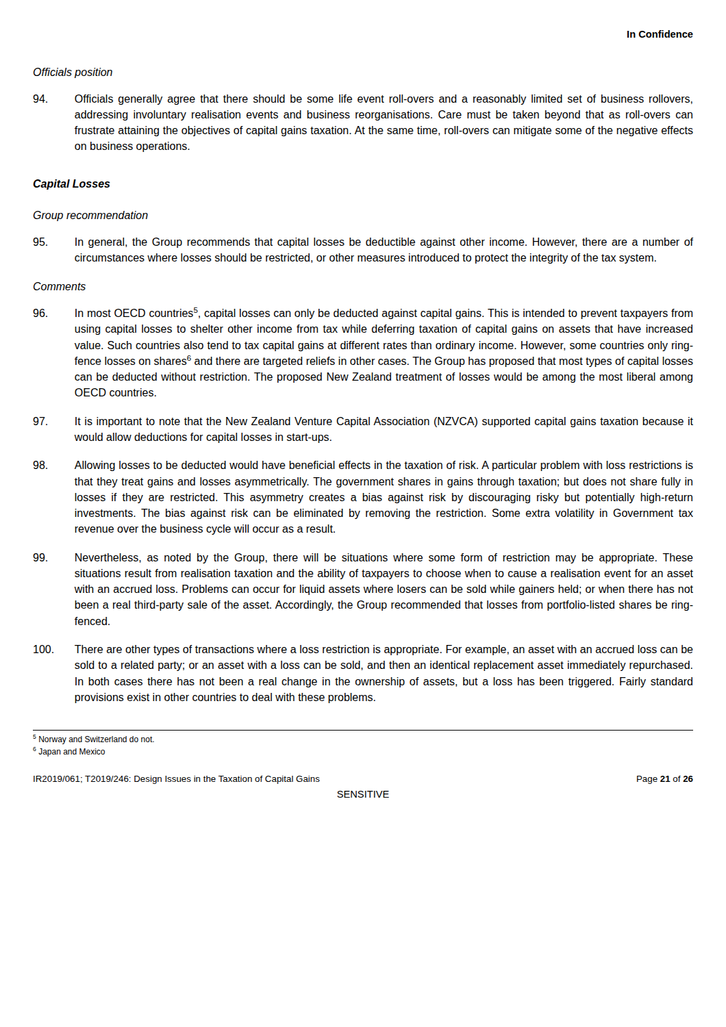In Confidence
Officials position
94. Officials generally agree that there should be some life event roll-overs and a reasonably limited set of business rollovers, addressing involuntary realisation events and business reorganisations. Care must be taken beyond that as roll-overs can frustrate attaining the objectives of capital gains taxation. At the same time, roll-overs can mitigate some of the negative effects on business operations.
Capital Losses
Group recommendation
95. In general, the Group recommends that capital losses be deductible against other income. However, there are a number of circumstances where losses should be restricted, or other measures introduced to protect the integrity of the tax system.
Comments
96. In most OECD countries5, capital losses can only be deducted against capital gains. This is intended to prevent taxpayers from using capital losses to shelter other income from tax while deferring taxation of capital gains on assets that have increased value. Such countries also tend to tax capital gains at different rates than ordinary income. However, some countries only ring-fence losses on shares6 and there are targeted reliefs in other cases. The Group has proposed that most types of capital losses can be deducted without restriction. The proposed New Zealand treatment of losses would be among the most liberal among OECD countries.
97. It is important to note that the New Zealand Venture Capital Association (NZVCA) supported capital gains taxation because it would allow deductions for capital losses in start-ups.
98. Allowing losses to be deducted would have beneficial effects in the taxation of risk. A particular problem with loss restrictions is that they treat gains and losses asymmetrically. The government shares in gains through taxation; but does not share fully in losses if they are restricted. This asymmetry creates a bias against risk by discouraging risky but potentially high-return investments. The bias against risk can be eliminated by removing the restriction. Some extra volatility in Government tax revenue over the business cycle will occur as a result.
99. Nevertheless, as noted by the Group, there will be situations where some form of restriction may be appropriate. These situations result from realisation taxation and the ability of taxpayers to choose when to cause a realisation event for an asset with an accrued loss. Problems can occur for liquid assets where losers can be sold while gainers held; or when there has not been a real third-party sale of the asset. Accordingly, the Group recommended that losses from portfolio-listed shares be ring-fenced.
100. There are other types of transactions where a loss restriction is appropriate. For example, an asset with an accrued loss can be sold to a related party; or an asset with a loss can be sold, and then an identical replacement asset immediately repurchased. In both cases there has not been a real change in the ownership of assets, but a loss has been triggered. Fairly standard provisions exist in other countries to deal with these problems.
5 Norway and Switzerland do not.
6 Japan and Mexico
IR2019/061; T2019/246: Design Issues in the Taxation of Capital Gains
Page 21 of 26
SENSITIVE